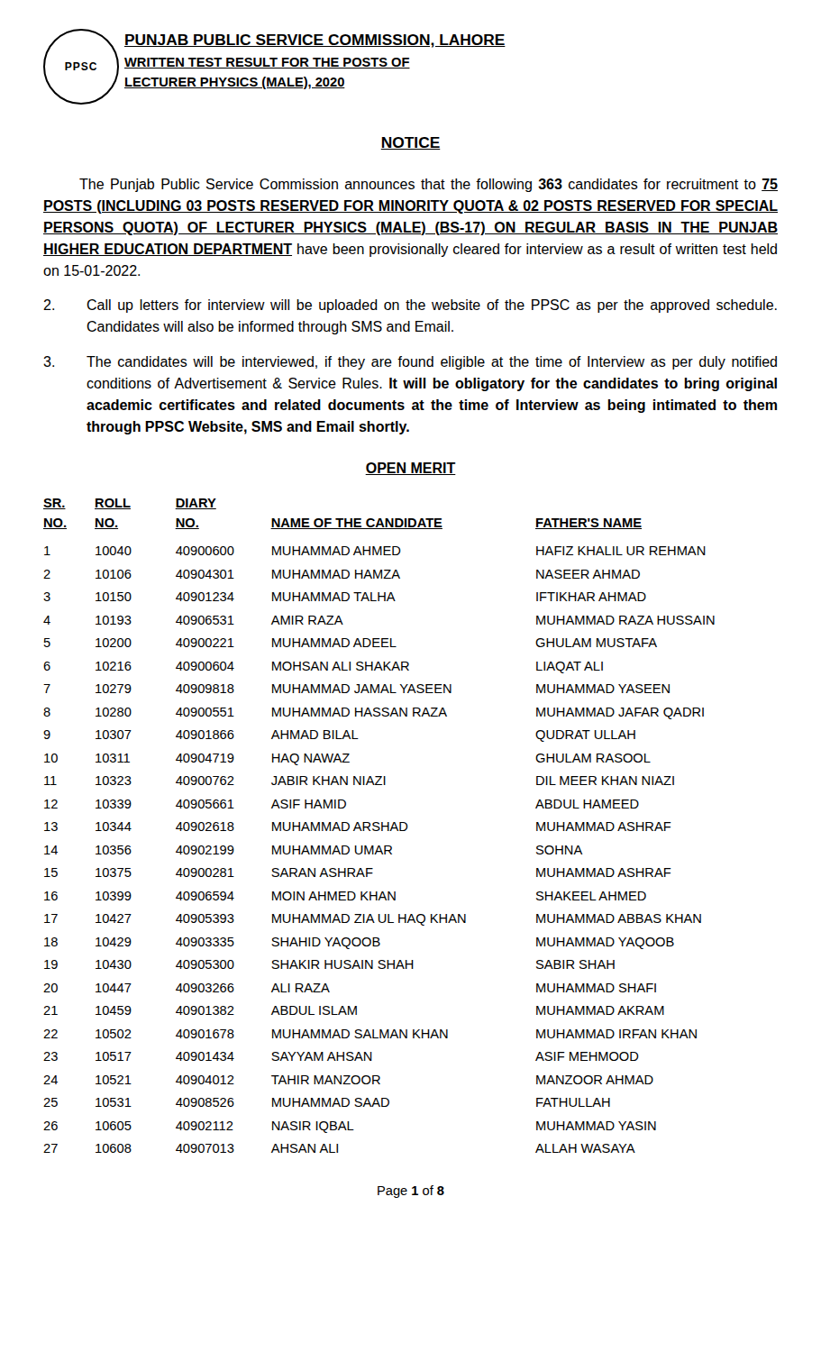PPSC
PUNJAB PUBLIC SERVICE COMMISSION, LAHORE
WRITTEN TEST RESULT FOR THE POSTS OF
LECTURER PHYSICS (MALE), 2020
NOTICE
The Punjab Public Service Commission announces that the following 363 candidates for recruitment to 75 POSTS (INCLUDING 03 POSTS RESERVED FOR MINORITY QUOTA & 02 POSTS RESERVED FOR SPECIAL PERSONS QUOTA) OF LECTURER PHYSICS (MALE) (BS-17) ON REGULAR BASIS IN THE PUNJAB HIGHER EDUCATION DEPARTMENT have been provisionally cleared for interview as a result of written test held on 15-01-2022.
2.
Call up letters for interview will be uploaded on the website of the PPSC as per the approved schedule. Candidates will also be informed through SMS and Email.
3.
The candidates will be interviewed, if they are found eligible at the time of Interview as per duly notified conditions of Advertisement & Service Rules. It will be obligatory for the candidates to bring original academic certificates and related documents at the time of Interview as being intimated to them through PPSC Website, SMS and Email shortly.
OPEN MERIT
| SR. NO. | ROLL NO. | DIARY NO. | NAME OF THE CANDIDATE | FATHER'S NAME |
| --- | --- | --- | --- | --- |
| 1 | 10040 | 40900600 | MUHAMMAD AHMED | HAFIZ KHALIL UR REHMAN |
| 2 | 10106 | 40904301 | MUHAMMAD HAMZA | NASEER AHMAD |
| 3 | 10150 | 40901234 | MUHAMMAD TALHA | IFTIKHAR AHMAD |
| 4 | 10193 | 40906531 | AMIR RAZA | MUHAMMAD RAZA HUSSAIN |
| 5 | 10200 | 40900221 | MUHAMMAD ADEEL | GHULAM MUSTAFA |
| 6 | 10216 | 40900604 | MOHSAN ALI SHAKAR | LIAQAT ALI |
| 7 | 10279 | 40909818 | MUHAMMAD JAMAL YASEEN | MUHAMMAD YASEEN |
| 8 | 10280 | 40900551 | MUHAMMAD HASSAN RAZA | MUHAMMAD JAFAR QADRI |
| 9 | 10307 | 40901866 | AHMAD BILAL | QUDRAT ULLAH |
| 10 | 10311 | 40904719 | HAQ NAWAZ | GHULAM RASOOL |
| 11 | 10323 | 40900762 | JABIR KHAN NIAZI | DIL MEER KHAN NIAZI |
| 12 | 10339 | 40905661 | ASIF HAMID | ABDUL HAMEED |
| 13 | 10344 | 40902618 | MUHAMMAD ARSHAD | MUHAMMAD ASHRAF |
| 14 | 10356 | 40902199 | MUHAMMAD UMAR | SOHNA |
| 15 | 10375 | 40900281 | SARAN ASHRAF | MUHAMMAD ASHRAF |
| 16 | 10399 | 40906594 | MOIN AHMED KHAN | SHAKEEL AHMED |
| 17 | 10427 | 40905393 | MUHAMMAD ZIA UL HAQ KHAN | MUHAMMAD ABBAS KHAN |
| 18 | 10429 | 40903335 | SHAHID YAQOOB | MUHAMMAD YAQOOB |
| 19 | 10430 | 40905300 | SHAKIR HUSAIN SHAH | SABIR SHAH |
| 20 | 10447 | 40903266 | ALI RAZA | MUHAMMAD SHAFI |
| 21 | 10459 | 40901382 | ABDUL ISLAM | MUHAMMAD AKRAM |
| 22 | 10502 | 40901678 | MUHAMMAD SALMAN KHAN | MUHAMMAD IRFAN KHAN |
| 23 | 10517 | 40901434 | SAYYAM AHSAN | ASIF MEHMOOD |
| 24 | 10521 | 40904012 | TAHIR MANZOOR | MANZOOR AHMAD |
| 25 | 10531 | 40908526 | MUHAMMAD SAAD | FATHULLAH |
| 26 | 10605 | 40902112 | NASIR IQBAL | MUHAMMAD YASIN |
| 27 | 10608 | 40907013 | AHSAN ALI | ALLAH WASAYA |
Page 1 of 8